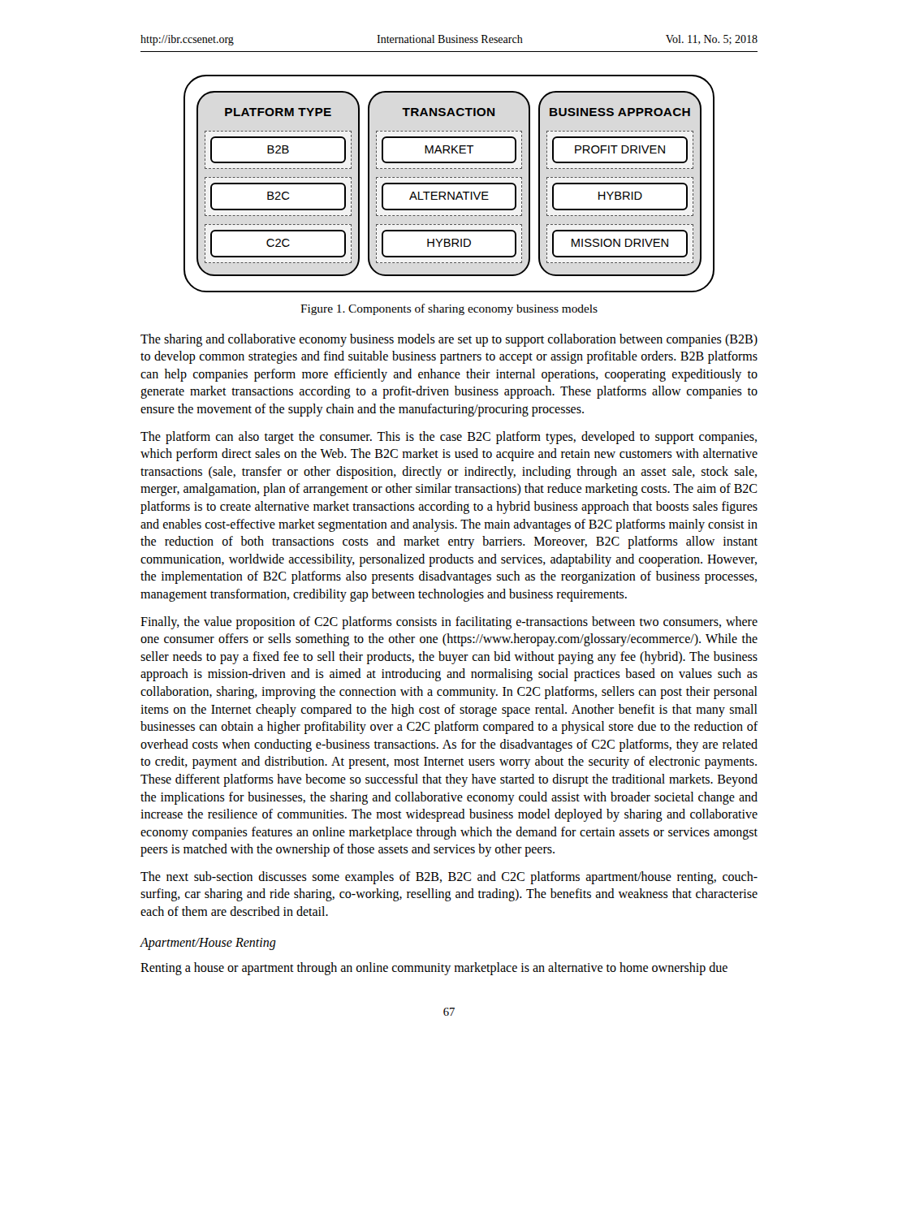http://ibr.ccsenet.org
International Business Research
Vol. 11, No. 5; 2018
PLATFORM TYPE
B2B
B2C
C2C
TRANSACTION
MARKET
ALTERNATIVE
HYBRID
BUSINESS APPROACH
PROFIT DRIVEN
HYBRID
MISSION DRIVEN
Figure 1. Components of sharing economy business models
The sharing and collaborative economy business models are set up to support collaboration between companies (B2B) to develop common strategies and find suitable business partners to accept or assign profitable orders. B2B platforms can help companies perform more efficiently and enhance their internal operations, cooperating expeditiously to generate market transactions according to a profit-driven business approach. These platforms allow companies to ensure the movement of the supply chain and the manufacturing/procuring processes.
The platform can also target the consumer. This is the case B2C platform types, developed to support companies, which perform direct sales on the Web. The B2C market is used to acquire and retain new customers with alternative transactions (sale, transfer or other disposition, directly or indirectly, including through an asset sale, stock sale, merger, amalgamation, plan of arrangement or other similar transactions) that reduce marketing costs. The aim of B2C platforms is to create alternative market transactions according to a hybrid business approach that boosts sales figures and enables cost-effective market segmentation and analysis. The main advantages of B2C platforms mainly consist in the reduction of both transactions costs and market entry barriers. Moreover, B2C platforms allow instant communication, worldwide accessibility, personalized products and services, adaptability and cooperation. However, the implementation of B2C platforms also presents disadvantages such as the reorganization of business processes, management transformation, credibility gap between technologies and business requirements.
Finally, the value proposition of C2C platforms consists in facilitating e-transactions between two consumers, where one consumer offers or sells something to the other one (https://www.heropay.com/glossary/ecommerce/). While the seller needs to pay a fixed fee to sell their products, the buyer can bid without paying any fee (hybrid). The business approach is mission-driven and is aimed at introducing and normalising social practices based on values such as collaboration, sharing, improving the connection with a community. In C2C platforms, sellers can post their personal items on the Internet cheaply compared to the high cost of storage space rental. Another benefit is that many small businesses can obtain a higher profitability over a C2C platform compared to a physical store due to the reduction of overhead costs when conducting e-business transactions. As for the disadvantages of C2C platforms, they are related to credit, payment and distribution. At present, most Internet users worry about the security of electronic payments. These different platforms have become so successful that they have started to disrupt the traditional markets. Beyond the implications for businesses, the sharing and collaborative economy could assist with broader societal change and increase the resilience of communities. The most widespread business model deployed by sharing and collaborative economy companies features an online marketplace through which the demand for certain assets or services amongst peers is matched with the ownership of those assets and services by other peers.
The next sub-section discusses some examples of B2B, B2C and C2C platforms apartment/house renting, couch-surfing, car sharing and ride sharing, co-working, reselling and trading). The benefits and weakness that characterise each of them are described in detail.
Apartment/House Renting
Renting a house or apartment through an online community marketplace is an alternative to home ownership due
67